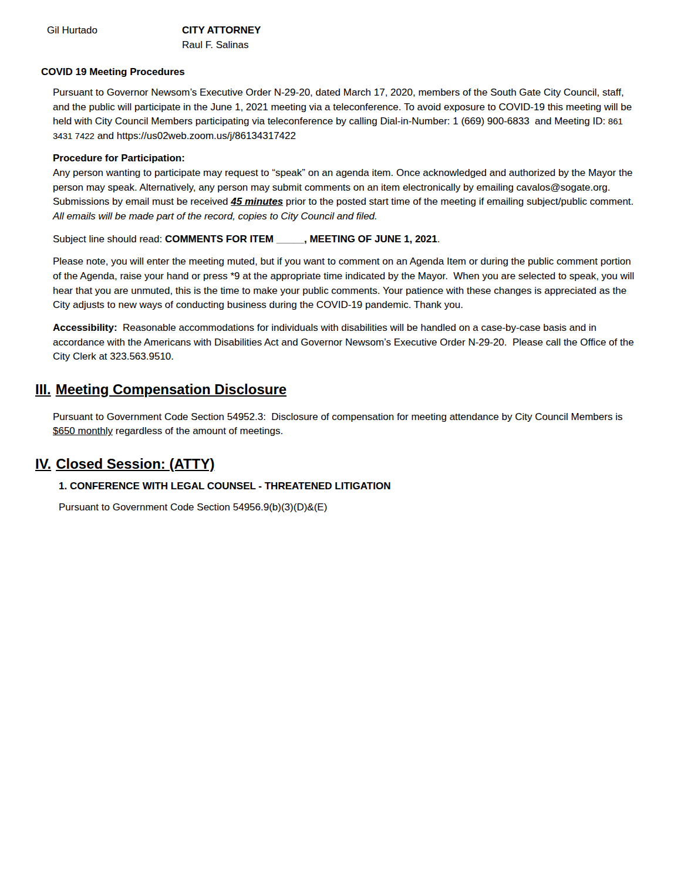Gil Hurtado
CITY ATTORNEY
Raul F. Salinas
COVID 19 Meeting Procedures
Pursuant to Governor Newsom’s Executive Order N‑29‑20, dated March 17, 2020, members of the South Gate City Council, staff, and the public will participate in the June 1, 2021 meeting via a teleconference. To avoid exposure to COVID‑19 this meeting will be held with City Council Members participating via teleconference by calling Dial‑in‑Number: 1 (669) 900‑6833 and Meeting ID: 861 3431 7422 and https://us02web.zoom.us/j/86134317422
Procedure for Participation:
Any person wanting to participate may request to “speak” on an agenda item. Once acknowledged and authorized by the Mayor the person may speak. Alternatively, any person may submit comments on an item electronically by emailing cavalos@sogate.org. Submissions by email must be received 45 minutes prior to the posted start time of the meeting if emailing subject/public comment. All emails will be made part of the record, copies to City Council and filed.
Subject line should read: COMMENTS FOR ITEM _____, MEETING OF JUNE 1, 2021.
Please note, you will enter the meeting muted, but if you want to comment on an Agenda Item or during the public comment portion of the Agenda, raise your hand or press *9 at the appropriate time indicated by the Mayor. When you are selected to speak, you will hear that you are unmuted, this is the time to make your public comments. Your patience with these changes is appreciated as the City adjusts to new ways of conducting business during the COVID‑19 pandemic. Thank you.
Accessibility: Reasonable accommodations for individuals with disabilities will be handled on a case‑by‑case basis and in accordance with the Americans with Disabilities Act and Governor Newsom’s Executive Order N‑29‑20. Please call the Office of the City Clerk at 323.563.9510.
III. Meeting Compensation Disclosure
Pursuant to Government Code Section 54952.3: Disclosure of compensation for meeting attendance by City Council Members is $650 monthly regardless of the amount of meetings.
IV. Closed Session: (ATTY)
1. CONFERENCE WITH LEGAL COUNSEL ‑ THREATENED LITIGATION
Pursuant to Government Code Section 54956.9(b)(3)(D)&(E)